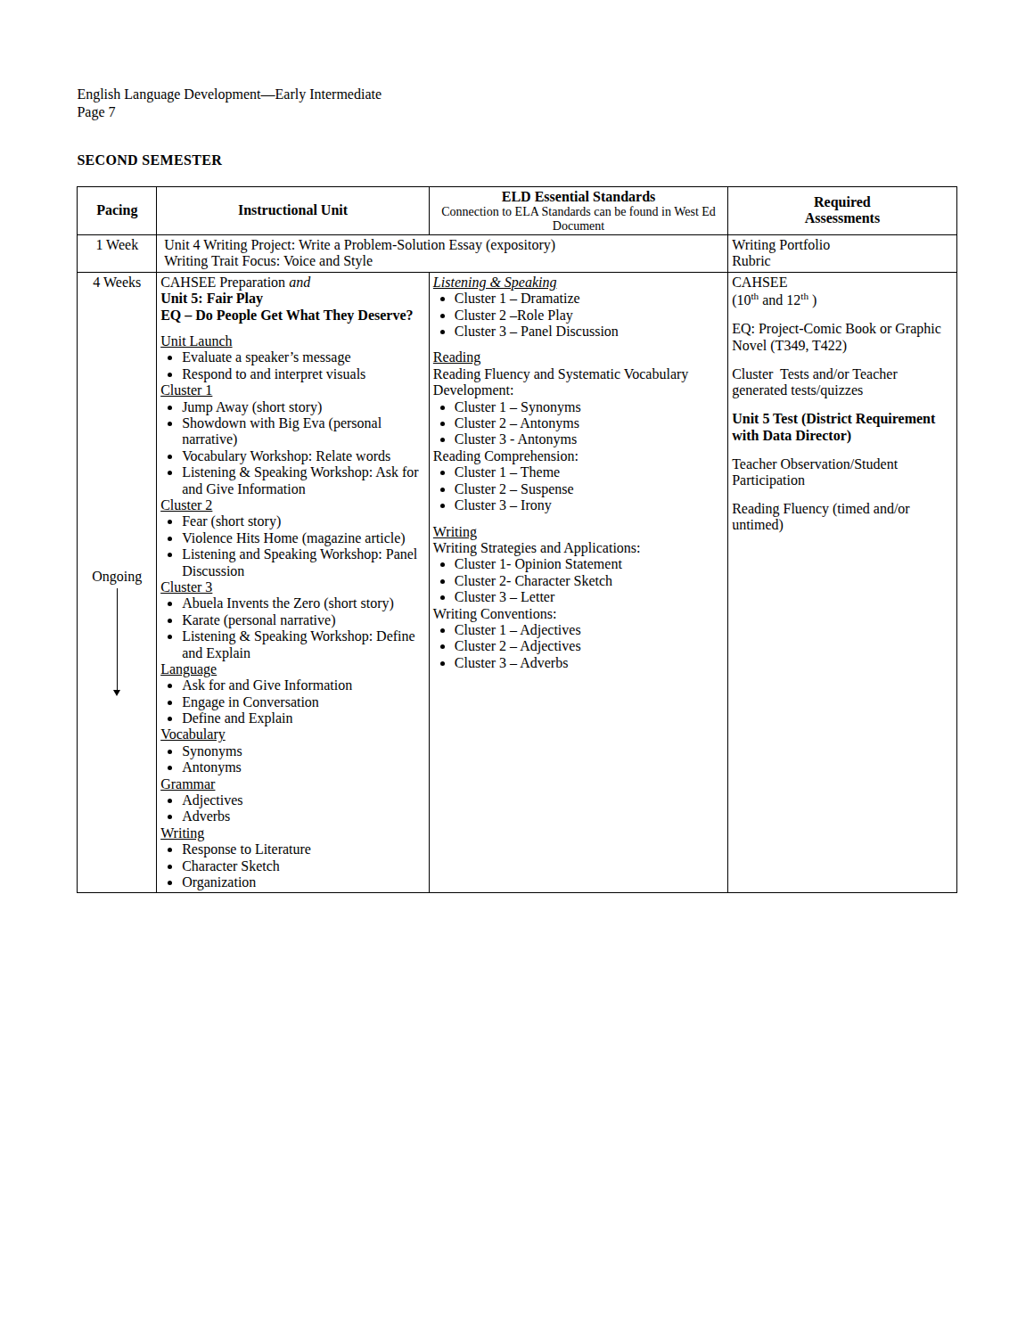English Language Development—Early Intermediate
Page 7
SECOND SEMESTER
| Pacing | Instructional Unit | ELD Essential Standards Connection to ELA Standards can be found in West Ed Document | Required Assessments |
| --- | --- | --- | --- |
| 1 Week | Unit 4 Writing Project: Write a Problem-Solution Essay (expository) Writing Trait Focus: Voice and Style | Writing Portfolio Rubric |
| 4 Weeks Ongoing | CAHSEE Preparation and Unit 5: Fair Play EQ – Do People Get What They Deserve? Unit Launch Evaluate a speaker’s message Respond to and interpret visuals Cluster 1 Jump Away (short story) Showdown with Big Eva (personal narrative) Vocabulary Workshop: Relate words Listening & Speaking Workshop: Ask for and Give Information Cluster 2 Fear (short story) Violence Hits Home (magazine article) Listening and Speaking Workshop: Panel Discussion Cluster 3 Abuela Invents the Zero (short story) Karate (personal narrative) Listening & Speaking Workshop: Define and Explain Language Ask for and Give Information Engage in Conversation Define and Explain Vocabulary Synonyms Antonyms Grammar Adjectives Adverbs Writing Response to Literature Character Sketch Organization | Listening & Speaking Cluster 1 – Dramatize Cluster 2 –Role Play Cluster 3 – Panel Discussion Reading Reading Fluency and Systematic Vocabulary Development: Cluster 1 – Synonyms Cluster 2 – Antonyms Cluster 3 - Antonyms Reading Comprehension: Cluster 1 – Theme Cluster 2 – Suspense Cluster 3 – Irony Writing Writing Strategies and Applications: Cluster 1- Opinion Statement Cluster 2- Character Sketch Cluster 3 – Letter Writing Conventions: Cluster 1 – Adjectives Cluster 2 – Adjectives Cluster 3 – Adverbs | CAHSEE (10 th and 12 th ) EQ: Project-Comic Book or Graphic Novel (T349, T422) Cluster Tests and/or Teacher generated tests/quizzes Unit 5 Test (District Requirement with Data Director) Teacher Observation/Student Participation Reading Fluency (timed and/or untimed) |